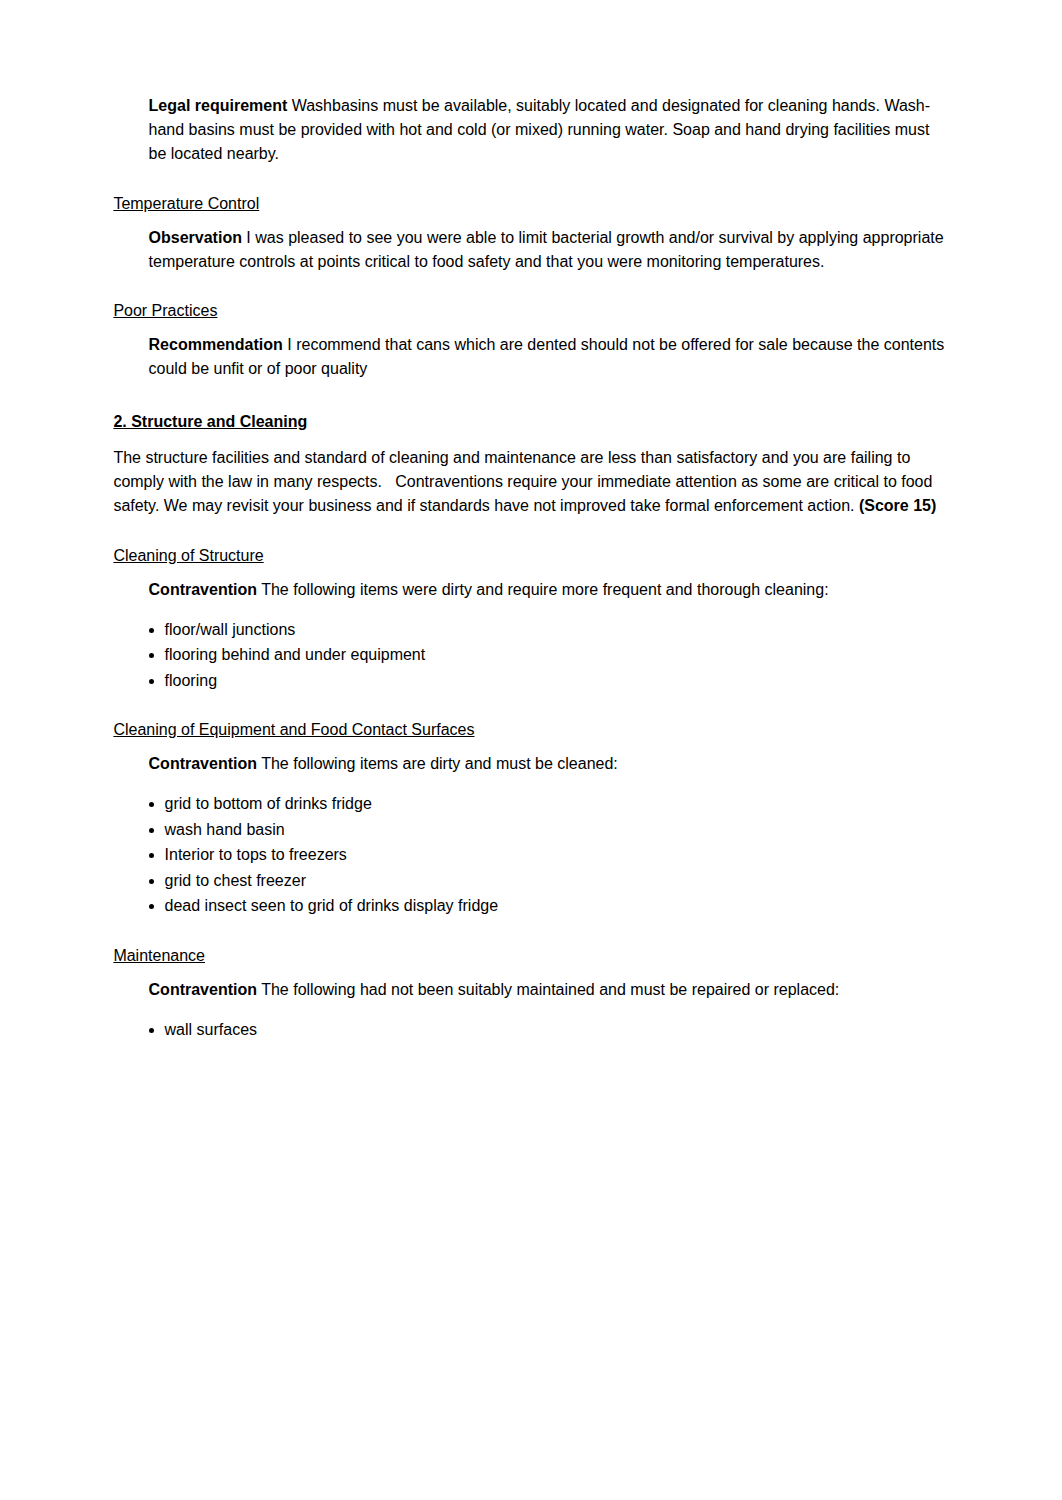Legal requirement Washbasins must be available, suitably located and designated for cleaning hands. Wash-hand basins must be provided with hot and cold (or mixed) running water. Soap and hand drying facilities must be located nearby.
Temperature Control
Observation I was pleased to see you were able to limit bacterial growth and/or survival by applying appropriate temperature controls at points critical to food safety and that you were monitoring temperatures.
Poor Practices
Recommendation I recommend that cans which are dented should not be offered for sale because the contents could be unfit or of poor quality
2. Structure and Cleaning
The structure facilities and standard of cleaning and maintenance are less than satisfactory and you are failing to comply with the law in many respects. Contraventions require your immediate attention as some are critical to food safety. We may revisit your business and if standards have not improved take formal enforcement action. (Score 15)
Cleaning of Structure
Contravention The following items were dirty and require more frequent and thorough cleaning:
floor/wall junctions
flooring behind and under equipment
flooring
Cleaning of Equipment and Food Contact Surfaces
Contravention The following items are dirty and must be cleaned:
grid to bottom of drinks fridge
wash hand basin
Interior to tops to freezers
grid to chest freezer
dead insect seen to grid of drinks display fridge
Maintenance
Contravention The following had not been suitably maintained and must be repaired or replaced:
wall surfaces